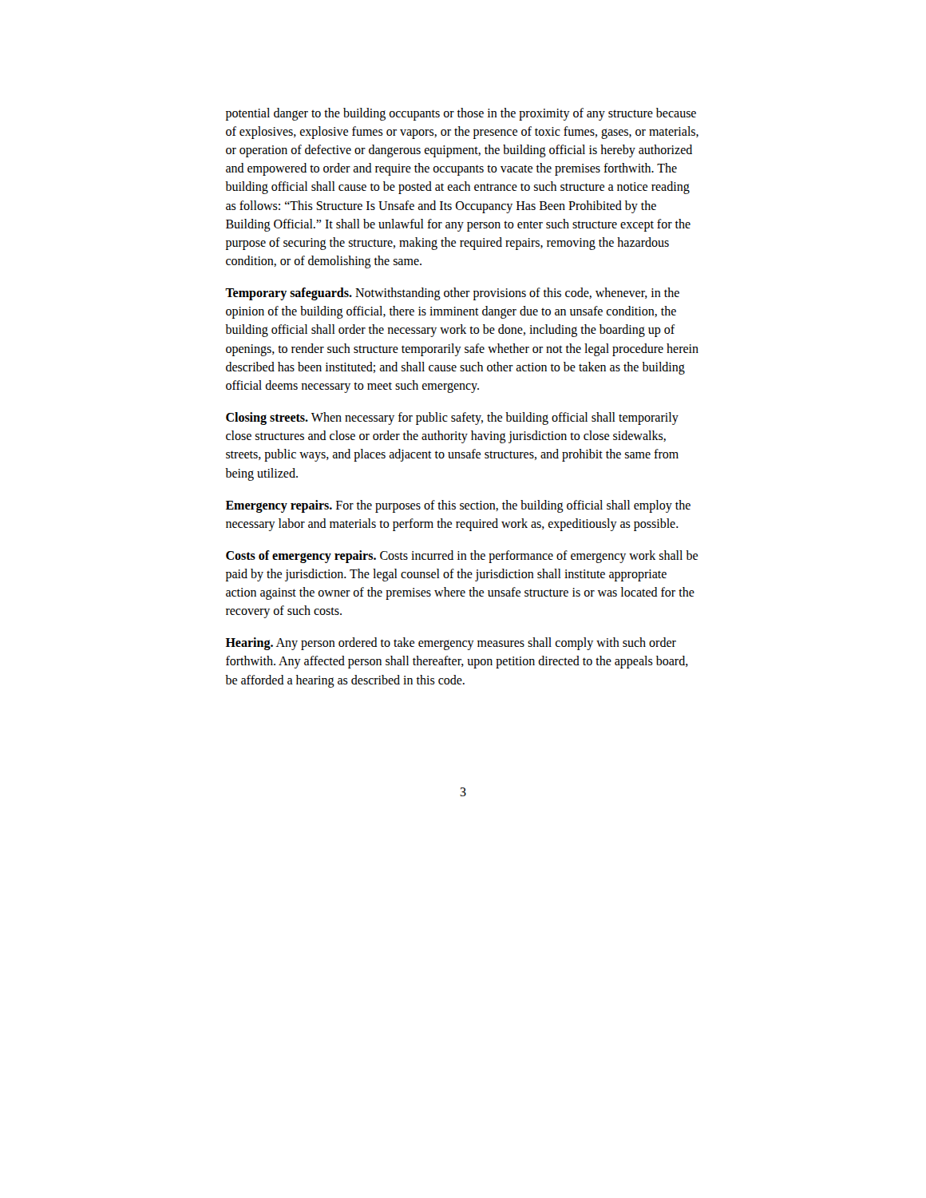potential danger to the building occupants or those in the proximity of any structure because of explosives, explosive fumes or vapors, or the presence of toxic fumes, gases, or materials, or operation of defective or dangerous equipment, the building official is hereby authorized and empowered to order and require the occupants to vacate the premises forthwith. The building official shall cause to be posted at each entrance to such structure a notice reading as follows: “This Structure Is Unsafe and Its Occupancy Has Been Prohibited by the Building Official.” It shall be unlawful for any person to enter such structure except for the purpose of securing the structure, making the required repairs, removing the hazardous condition, or of demolishing the same.
Temporary safeguards. Notwithstanding other provisions of this code, whenever, in the opinion of the building official, there is imminent danger due to an unsafe condition, the building official shall order the necessary work to be done, including the boarding up of openings, to render such structure temporarily safe whether or not the legal procedure herein described has been instituted; and shall cause such other action to be taken as the building official deems necessary to meet such emergency.
Closing streets. When necessary for public safety, the building official shall temporarily close structures and close or order the authority having jurisdiction to close sidewalks, streets, public ways, and places adjacent to unsafe structures, and prohibit the same from being utilized.
Emergency repairs. For the purposes of this section, the building official shall employ the necessary labor and materials to perform the required work as, expeditiously as possible.
Costs of emergency repairs. Costs incurred in the performance of emergency work shall be paid by the jurisdiction. The legal counsel of the jurisdiction shall institute appropriate action against the owner of the premises where the unsafe structure is or was located for the recovery of such costs.
Hearing. Any person ordered to take emergency measures shall comply with such order forthwith. Any affected person shall thereafter, upon petition directed to the appeals board, be afforded a hearing as described in this code.
3